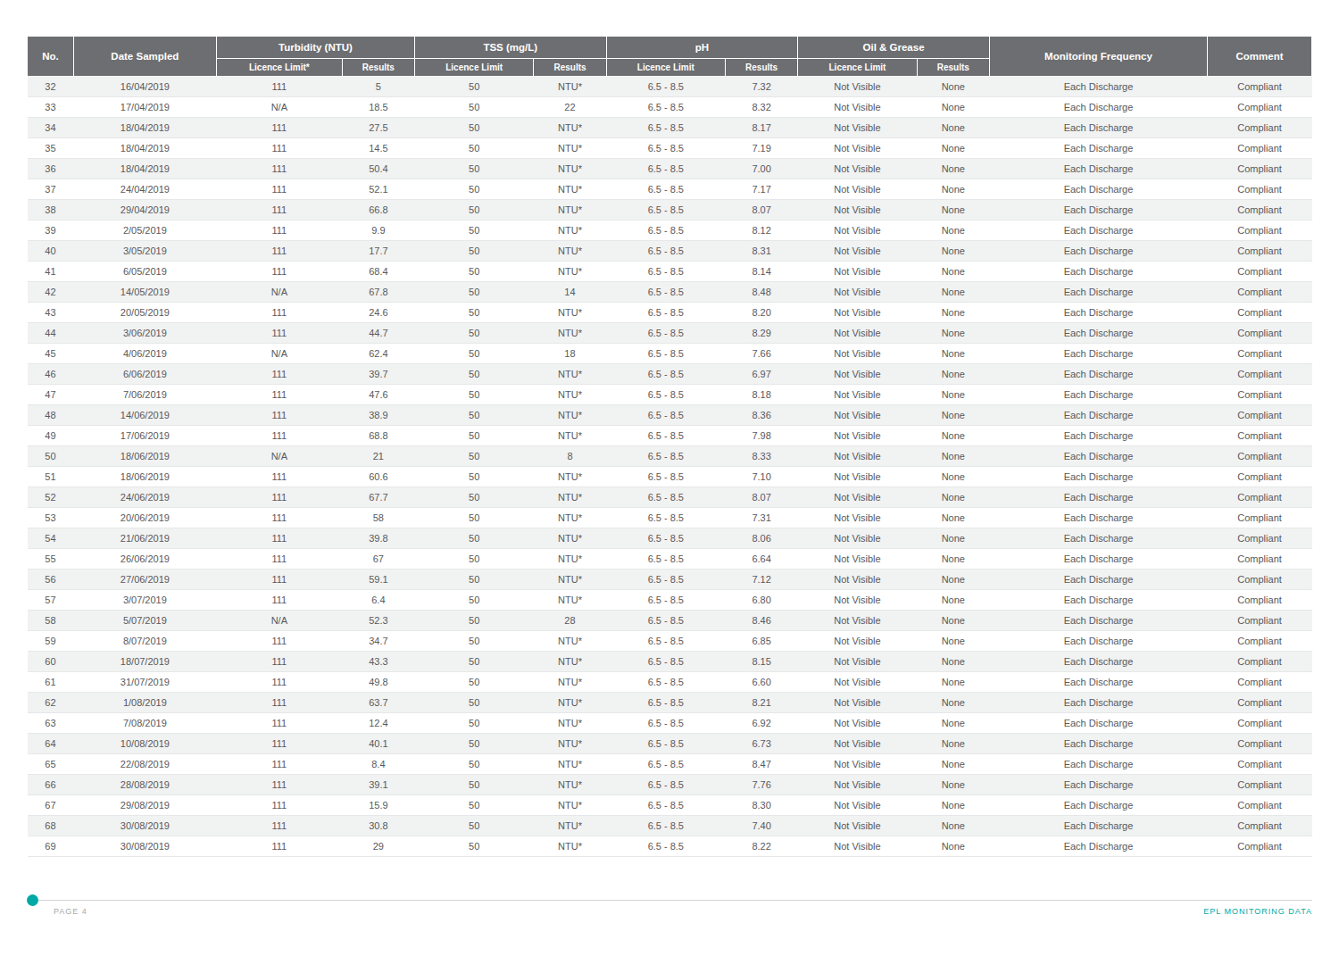| No. | Date Sampled | Turbidity (NTU) | TSS (mg/L) | pH | Oil & Grease | Monitoring Frequency | Comment |
| --- | --- | --- | --- | --- | --- | --- | --- |
| Licence Limit* | Results | Licence Limit | Results | Licence Limit | Results | Licence Limit | Results |
| 32 | 16/04/2019 | 111 | 5 | 50 | NTU* | 6.5 - 8.5 | 7.32 | Not Visible | None | Each Discharge | Compliant |
| 33 | 17/04/2019 | N/A | 18.5 | 50 | 22 | 6.5 - 8.5 | 8.32 | Not Visible | None | Each Discharge | Compliant |
| 34 | 18/04/2019 | 111 | 27.5 | 50 | NTU* | 6.5 - 8.5 | 8.17 | Not Visible | None | Each Discharge | Compliant |
| 35 | 18/04/2019 | 111 | 14.5 | 50 | NTU* | 6.5 - 8.5 | 7.19 | Not Visible | None | Each Discharge | Compliant |
| 36 | 18/04/2019 | 111 | 50.4 | 50 | NTU* | 6.5 - 8.5 | 7.00 | Not Visible | None | Each Discharge | Compliant |
| 37 | 24/04/2019 | 111 | 52.1 | 50 | NTU* | 6.5 - 8.5 | 7.17 | Not Visible | None | Each Discharge | Compliant |
| 38 | 29/04/2019 | 111 | 66.8 | 50 | NTU* | 6.5 - 8.5 | 8.07 | Not Visible | None | Each Discharge | Compliant |
| 39 | 2/05/2019 | 111 | 9.9 | 50 | NTU* | 6.5 - 8.5 | 8.12 | Not Visible | None | Each Discharge | Compliant |
| 40 | 3/05/2019 | 111 | 17.7 | 50 | NTU* | 6.5 - 8.5 | 8.31 | Not Visible | None | Each Discharge | Compliant |
| 41 | 6/05/2019 | 111 | 68.4 | 50 | NTU* | 6.5 - 8.5 | 8.14 | Not Visible | None | Each Discharge | Compliant |
| 42 | 14/05/2019 | N/A | 67.8 | 50 | 14 | 6.5 - 8.5 | 8.48 | Not Visible | None | Each Discharge | Compliant |
| 43 | 20/05/2019 | 111 | 24.6 | 50 | NTU* | 6.5 - 8.5 | 8.20 | Not Visible | None | Each Discharge | Compliant |
| 44 | 3/06/2019 | 111 | 44.7 | 50 | NTU* | 6.5 - 8.5 | 8.29 | Not Visible | None | Each Discharge | Compliant |
| 45 | 4/06/2019 | N/A | 62.4 | 50 | 18 | 6.5 - 8.5 | 7.66 | Not Visible | None | Each Discharge | Compliant |
| 46 | 6/06/2019 | 111 | 39.7 | 50 | NTU* | 6.5 - 8.5 | 6.97 | Not Visible | None | Each Discharge | Compliant |
| 47 | 7/06/2019 | 111 | 47.6 | 50 | NTU* | 6.5 - 8.5 | 8.18 | Not Visible | None | Each Discharge | Compliant |
| 48 | 14/06/2019 | 111 | 38.9 | 50 | NTU* | 6.5 - 8.5 | 8.36 | Not Visible | None | Each Discharge | Compliant |
| 49 | 17/06/2019 | 111 | 68.8 | 50 | NTU* | 6.5 - 8.5 | 7.98 | Not Visible | None | Each Discharge | Compliant |
| 50 | 18/06/2019 | N/A | 21 | 50 | 8 | 6.5 - 8.5 | 8.33 | Not Visible | None | Each Discharge | Compliant |
| 51 | 18/06/2019 | 111 | 60.6 | 50 | NTU* | 6.5 - 8.5 | 7.10 | Not Visible | None | Each Discharge | Compliant |
| 52 | 24/06/2019 | 111 | 67.7 | 50 | NTU* | 6.5 - 8.5 | 8.07 | Not Visible | None | Each Discharge | Compliant |
| 53 | 20/06/2019 | 111 | 58 | 50 | NTU* | 6.5 - 8.5 | 7.31 | Not Visible | None | Each Discharge | Compliant |
| 54 | 21/06/2019 | 111 | 39.8 | 50 | NTU* | 6.5 - 8.5 | 8.06 | Not Visible | None | Each Discharge | Compliant |
| 55 | 26/06/2019 | 111 | 67 | 50 | NTU* | 6.5 - 8.5 | 6.64 | Not Visible | None | Each Discharge | Compliant |
| 56 | 27/06/2019 | 111 | 59.1 | 50 | NTU* | 6.5 - 8.5 | 7.12 | Not Visible | None | Each Discharge | Compliant |
| 57 | 3/07/2019 | 111 | 6.4 | 50 | NTU* | 6.5 - 8.5 | 6.80 | Not Visible | None | Each Discharge | Compliant |
| 58 | 5/07/2019 | N/A | 52.3 | 50 | 28 | 6.5 - 8.5 | 8.46 | Not Visible | None | Each Discharge | Compliant |
| 59 | 8/07/2019 | 111 | 34.7 | 50 | NTU* | 6.5 - 8.5 | 6.85 | Not Visible | None | Each Discharge | Compliant |
| 60 | 18/07/2019 | 111 | 43.3 | 50 | NTU* | 6.5 - 8.5 | 8.15 | Not Visible | None | Each Discharge | Compliant |
| 61 | 31/07/2019 | 111 | 49.8 | 50 | NTU* | 6.5 - 8.5 | 6.60 | Not Visible | None | Each Discharge | Compliant |
| 62 | 1/08/2019 | 111 | 63.7 | 50 | NTU* | 6.5 - 8.5 | 8.21 | Not Visible | None | Each Discharge | Compliant |
| 63 | 7/08/2019 | 111 | 12.4 | 50 | NTU* | 6.5 - 8.5 | 6.92 | Not Visible | None | Each Discharge | Compliant |
| 64 | 10/08/2019 | 111 | 40.1 | 50 | NTU* | 6.5 - 8.5 | 6.73 | Not Visible | None | Each Discharge | Compliant |
| 65 | 22/08/2019 | 111 | 8.4 | 50 | NTU* | 6.5 - 8.5 | 8.47 | Not Visible | None | Each Discharge | Compliant |
| 66 | 28/08/2019 | 111 | 39.1 | 50 | NTU* | 6.5 - 8.5 | 7.76 | Not Visible | None | Each Discharge | Compliant |
| 67 | 29/08/2019 | 111 | 15.9 | 50 | NTU* | 6.5 - 8.5 | 8.30 | Not Visible | None | Each Discharge | Compliant |
| 68 | 30/08/2019 | 111 | 30.8 | 50 | NTU* | 6.5 - 8.5 | 7.40 | Not Visible | None | Each Discharge | Compliant |
| 69 | 30/08/2019 | 111 | 29 | 50 | NTU* | 6.5 - 8.5 | 8.22 | Not Visible | None | Each Discharge | Compliant |
PAGE 4
EPL MONITORING DATA